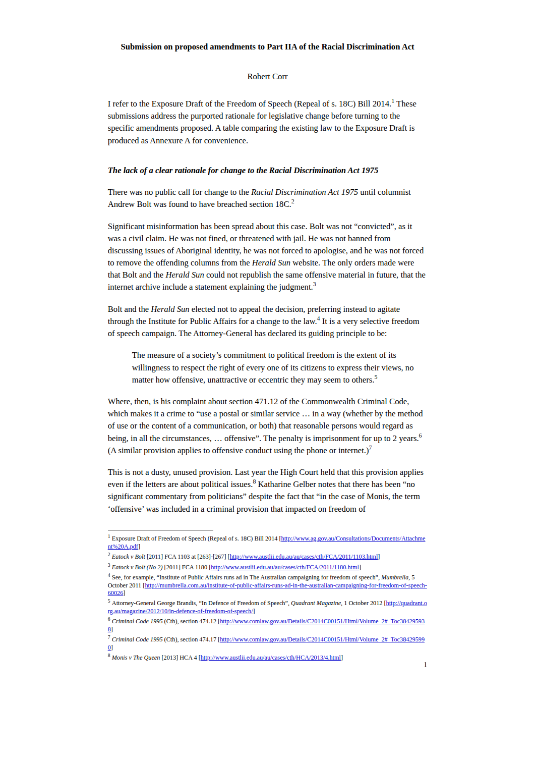Submission on proposed amendments to Part IIA of the Racial Discrimination Act
Robert Corr
I refer to the Exposure Draft of the Freedom of Speech (Repeal of s. 18C) Bill 2014.1 These submissions address the purported rationale for legislative change before turning to the specific amendments proposed. A table comparing the existing law to the Exposure Draft is produced as Annexure A for convenience.
The lack of a clear rationale for change to the Racial Discrimination Act 1975
There was no public call for change to the Racial Discrimination Act 1975 until columnist Andrew Bolt was found to have breached section 18C.2
Significant misinformation has been spread about this case. Bolt was not “convicted”, as it was a civil claim. He was not fined, or threatened with jail. He was not banned from discussing issues of Aboriginal identity, he was not forced to apologise, and he was not forced to remove the offending columns from the Herald Sun website. The only orders made were that Bolt and the Herald Sun could not republish the same offensive material in future, that the internet archive include a statement explaining the judgment.3
Bolt and the Herald Sun elected not to appeal the decision, preferring instead to agitate through the Institute for Public Affairs for a change to the law.4 It is a very selective freedom of speech campaign. The Attorney-General has declared its guiding principle to be:
The measure of a society’s commitment to political freedom is the extent of its willingness to respect the right of every one of its citizens to express their views, no matter how offensive, unattractive or eccentric they may seem to others.5
Where, then, is his complaint about section 471.12 of the Commonwealth Criminal Code, which makes it a crime to “use a postal or similar service … in a way (whether by the method of use or the content of a communication, or both) that reasonable persons would regard as being, in all the circumstances, … offensive”. The penalty is imprisonment for up to 2 years.6 (A similar provision applies to offensive conduct using the phone or internet.)7
This is not a dusty, unused provision. Last year the High Court held that this provision applies even if the letters are about political issues.8 Katharine Gelber notes that there has been “no significant commentary from politicians” despite the fact that “in the case of Monis, the term ‘offensive’ was included in a criminal provision that impacted on freedom of
Exposure Draft of Freedom of Speech (Repeal of s. 18C) Bill 2014 [http://www.ag.gov.au/Consultations/Documents/Attachment%20A.pdf]
Eatock v Bolt [2011] FCA 1103 at [263]-[267] [http://www.austlii.edu.au/au/cases/cth/FCA/2011/1103.html]
Eatock v Bolt (No 2) [2011] FCA 1180 [http://www.austlii.edu.au/au/cases/cth/FCA/2011/1180.html]
See, for example, “Institute of Public Affairs runs ad in The Australian campaigning for freedom of speech”, Mumbrella, 5 October 2011 [http://mumbrella.com.au/institute-of-public-affairs-runs-ad-in-the-australian-campaigning-for-freedom-of-speech-60026]
Attorney-General George Brandis, “In Defence of Freedom of Speech”, Quadrant Magazine, 1 October 2012 [http://quadrant.org.au/magazine/2012/10/in-defence-of-freedom-of-speech/]
Criminal Code 1995 (Cth), section 474.12 [http://www.comlaw.gov.au/Details/C2014C00151/Html/Volume_2#_Toc384295938]
Criminal Code 1995 (Cth), section 474.17 [http://www.comlaw.gov.au/Details/C2014C00151/Html/Volume_2#_Toc384295990]
Monis v The Queen [2013] HCA 4 [http://www.austlii.edu.au/au/cases/cth/HCA/2013/4.html]
1